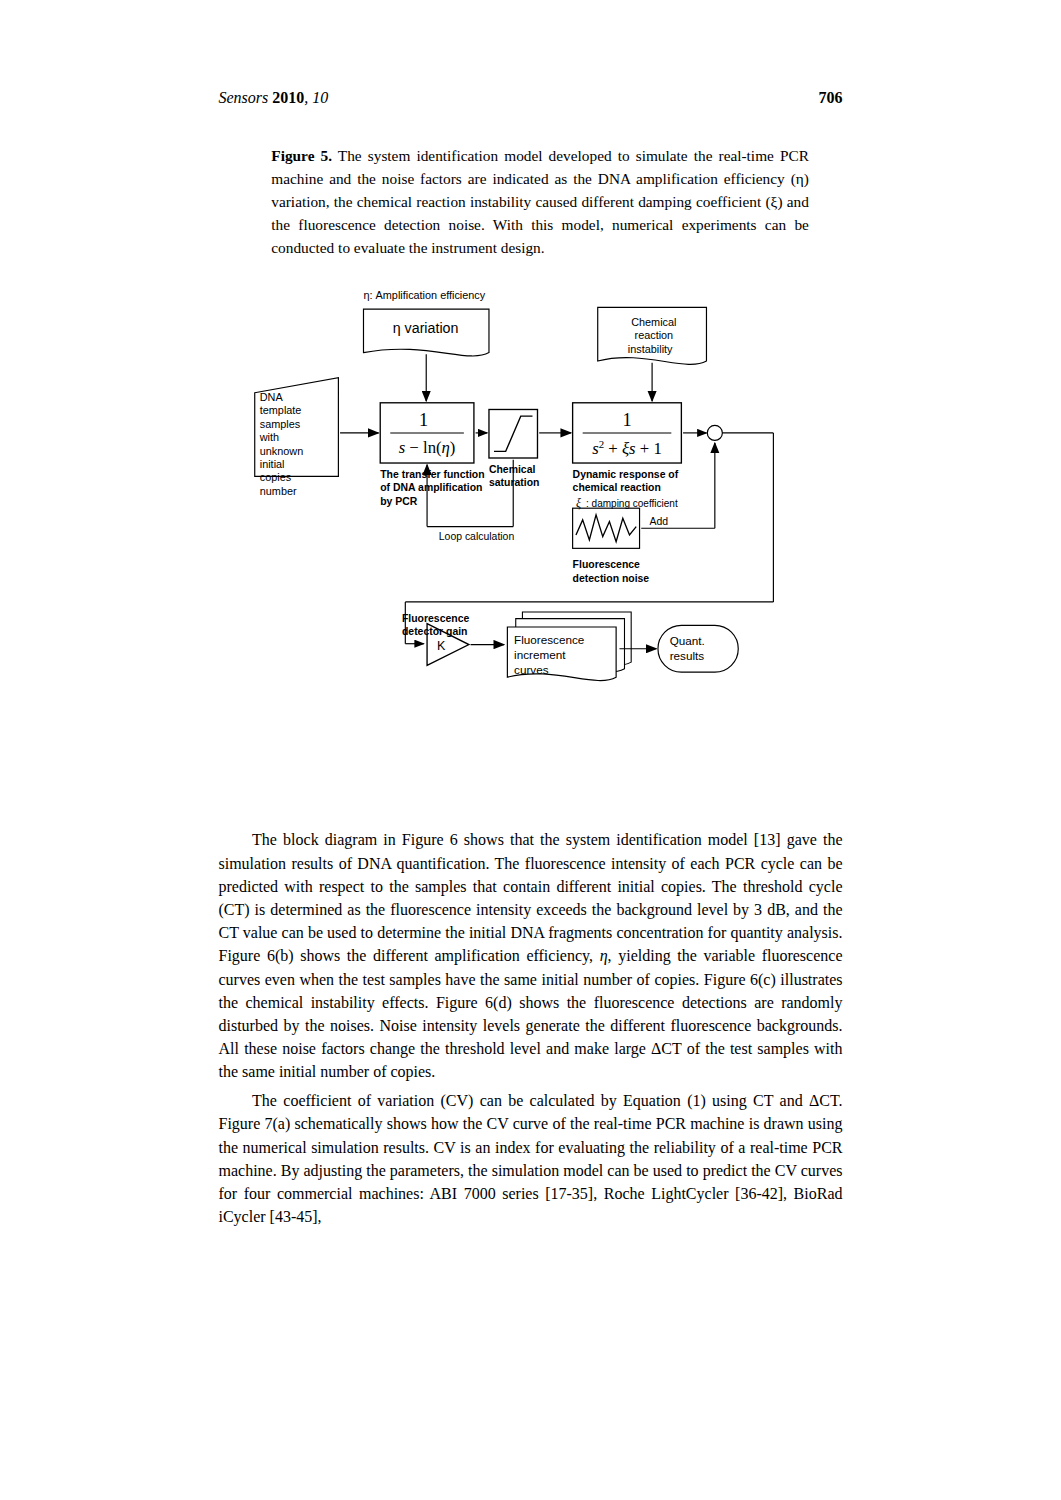Sensors 2010, 10
706
Figure 5. The system identification model developed to simulate the real-time PCR machine and the noise factors are indicated as the DNA amplification efficiency (η) variation, the chemical reaction instability caused different damping coefficient (ξ) and the fluorescence detection noise. With this model, numerical experiments can be conducted to evaluate the instrument design.
η: Amplification efficiency η variation Chemical reaction instability DNA template samples with unknown initial copies number 1 s − ln(η) 1 s2 + ξs + 1 The transfer function of DNA amplification by PCR Chemical saturation Dynamic response of chemical reaction ξ : damping coefficient Loop calculation Fluorescence detection noise Add Fluorescence detector gain K Fluorescence increment curves Quant. results
The block diagram in Figure 6 shows that the system identification model [13] gave the simulation results of DNA quantification. The fluorescence intensity of each PCR cycle can be predicted with respect to the samples that contain different initial copies. The threshold cycle (CT) is determined as the fluorescence intensity exceeds the background level by 3 dB, and the CT value can be used to determine the initial DNA fragments concentration for quantity analysis. Figure 6(b) shows the different amplification efficiency, η, yielding the variable fluorescence curves even when the test samples have the same initial number of copies. Figure 6(c) illustrates the chemical instability effects. Figure 6(d) shows the fluorescence detections are randomly disturbed by the noises. Noise intensity levels generate the different fluorescence backgrounds. All these noise factors change the threshold level and make large ΔCT of the test samples with the same initial number of copies.
The coefficient of variation (CV) can be calculated by Equation (1) using CT and ΔCT. Figure 7(a) schematically shows how the CV curve of the real-time PCR machine is drawn using the numerical simulation results. CV is an index for evaluating the reliability of a real-time PCR machine. By adjusting the parameters, the simulation model can be used to predict the CV curves for four commercial machines: ABI 7000 series [17-35], Roche LightCycler [36-42], BioRad iCycler [43-45],